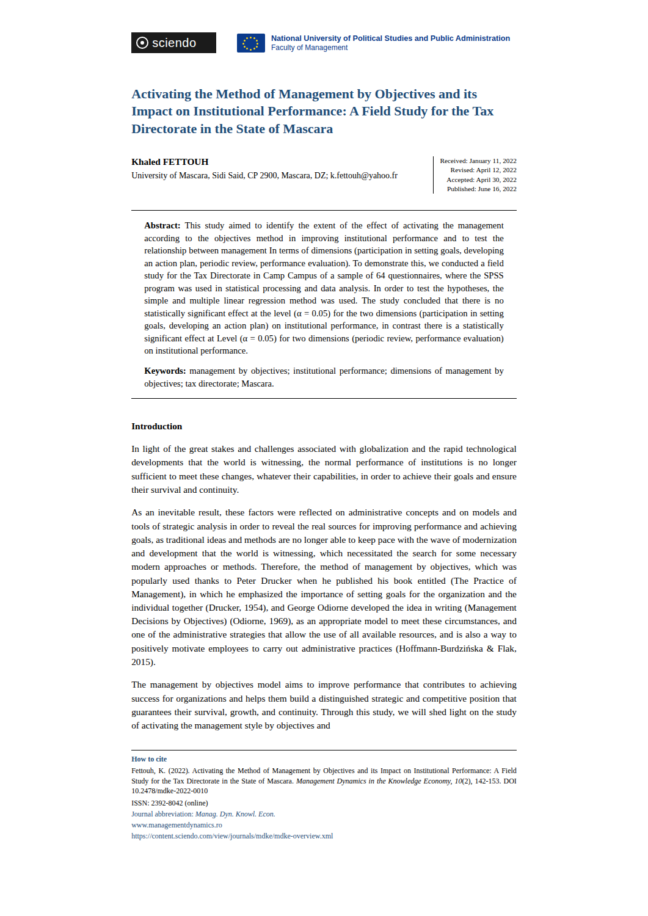sciendo
National University of Political Studies and Public Administration
Faculty of Management
Activating the Method of Management by Objectives and its Impact on Institutional Performance: A Field Study for the Tax Directorate in the State of Mascara
Khaled FETTOUH
University of Mascara, Sidi Said, CP 2900, Mascara, DZ; k.fettouh@yahoo.fr
Received: January 11, 2022
Revised: April 12, 2022
Accepted: April 30, 2022
Published: June 16, 2022
Abstract: This study aimed to identify the extent of the effect of activating the management according to the objectives method in improving institutional performance and to test the relationship between management In terms of dimensions (participation in setting goals, developing an action plan, periodic review, performance evaluation). To demonstrate this, we conducted a field study for the Tax Directorate in Camp Campus of a sample of 64 questionnaires, where the SPSS program was used in statistical processing and data analysis. In order to test the hypotheses, the simple and multiple linear regression method was used. The study concluded that there is no statistically significant effect at the level (α = 0.05) for the two dimensions (participation in setting goals, developing an action plan) on institutional performance, in contrast there is a statistically significant effect at Level (α = 0.05) for two dimensions (periodic review, performance evaluation) on institutional performance.
Keywords: management by objectives; institutional performance; dimensions of management by objectives; tax directorate; Mascara.
Introduction
In light of the great stakes and challenges associated with globalization and the rapid technological developments that the world is witnessing, the normal performance of institutions is no longer sufficient to meet these changes, whatever their capabilities, in order to achieve their goals and ensure their survival and continuity.
As an inevitable result, these factors were reflected on administrative concepts and on models and tools of strategic analysis in order to reveal the real sources for improving performance and achieving goals, as traditional ideas and methods are no longer able to keep pace with the wave of modernization and development that the world is witnessing, which necessitated the search for some necessary modern approaches or methods. Therefore, the method of management by objectives, which was popularly used thanks to Peter Drucker when he published his book entitled (The Practice of Management), in which he emphasized the importance of setting goals for the organization and the individual together (Drucker, 1954), and George Odiorne developed the idea in writing (Management Decisions by Objectives) (Odiorne, 1969), as an appropriate model to meet these circumstances, and one of the administrative strategies that allow the use of all available resources, and is also a way to positively motivate employees to carry out administrative practices (Hoffmann-Burdzińska & Flak, 2015).
The management by objectives model aims to improve performance that contributes to achieving success for organizations and helps them build a distinguished strategic and competitive position that guarantees their survival, growth, and continuity. Through this study, we will shed light on the study of activating the management style by objectives and
How to cite
Fettouh, K. (2022). Activating the Method of Management by Objectives and its Impact on Institutional Performance: A Field Study for the Tax Directorate in the State of Mascara. Management Dynamics in the Knowledge Economy, 10(2), 142-153. DOI 10.2478/mdke-2022-0010
ISSN: 2392-8042 (online)
Journal abbreviation: Manag. Dyn. Knowl. Econ.
www.managementdynamics.ro
https://content.sciendo.com/view/journals/mdke/mdke-overview.xml